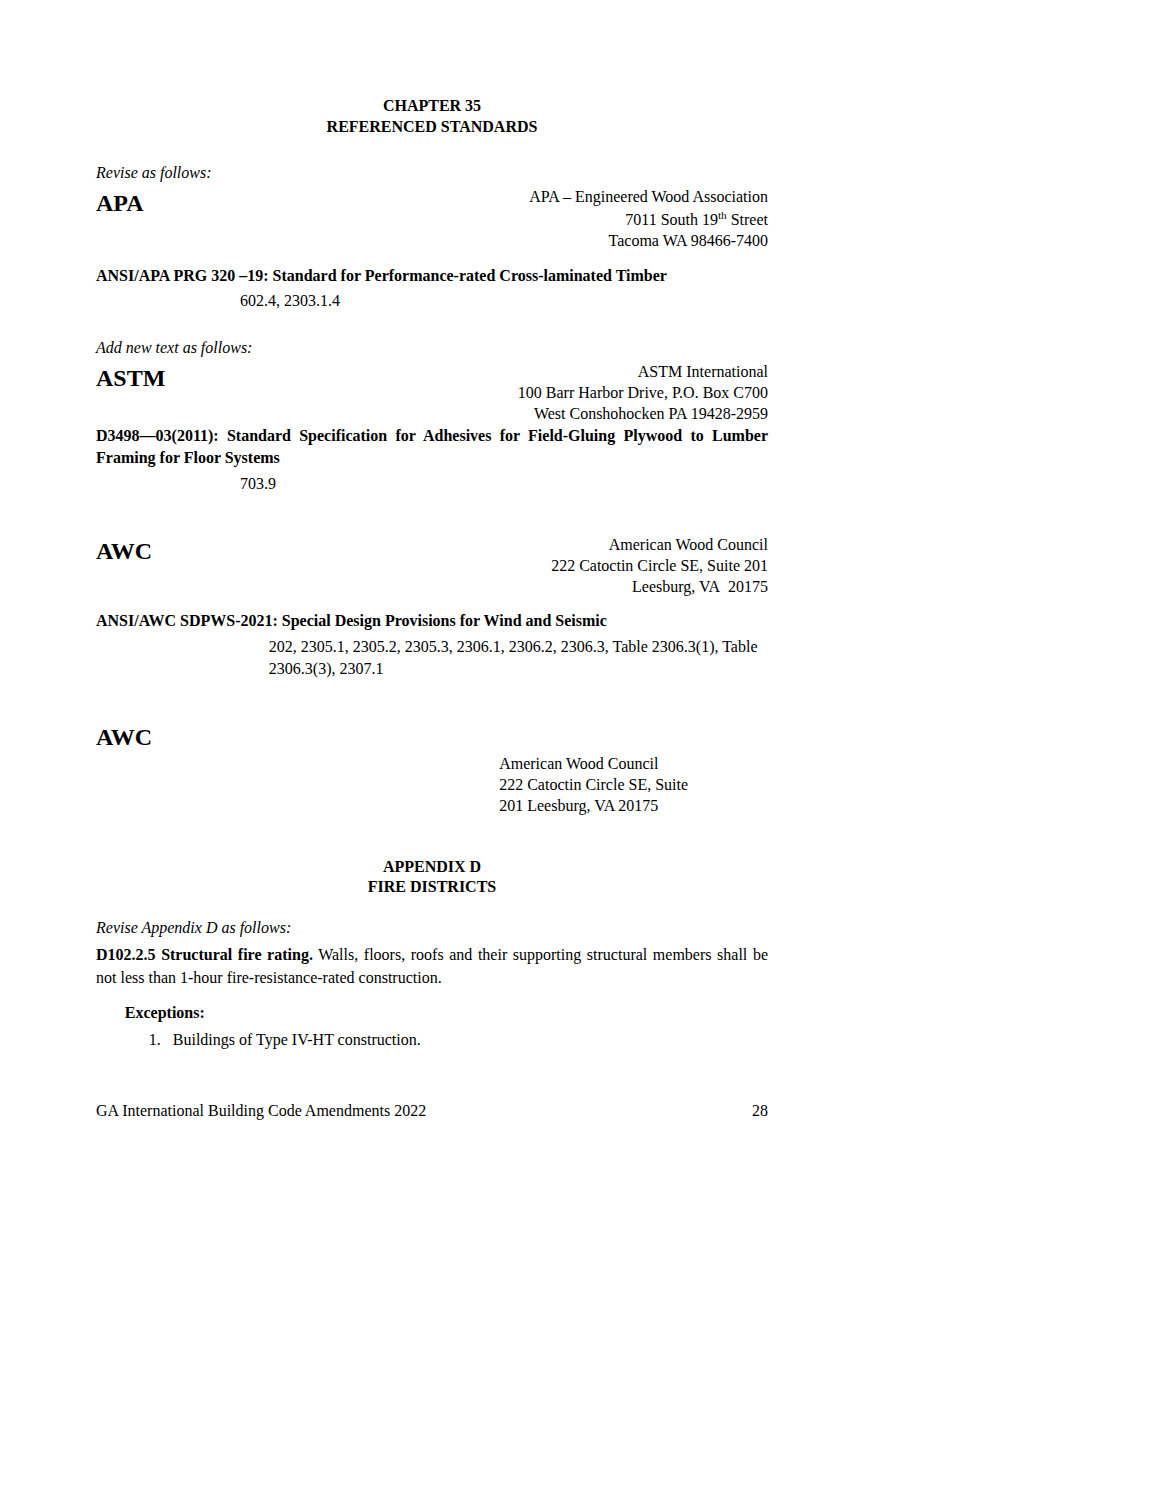CHAPTER 35
REFERENCED STANDARDS
Revise as follows:
APA APA – Engineered Wood Association
7011 South 19th Street
Tacoma WA 98466-7400
ANSI/APA PRG 320 –19: Standard for Performance-rated Cross-laminated Timber
602.4, 2303.1.4
Add new text as follows:
ASTM ASTM International
100 Barr Harbor Drive, P.O. Box C700
West Conshohocken PA 19428-2959
D3498—03(2011): Standard Specification for Adhesives for Field-Gluing Plywood to Lumber Framing for Floor Systems
703.9
AWC American Wood Council
222 Catoctin Circle SE, Suite 201
Leesburg, VA 20175
ANSI/AWC SDPWS-2021: Special Design Provisions for Wind and Seismic
202, 2305.1, 2305.2, 2305.3, 2306.1, 2306.2, 2306.3, Table 2306.3(1), Table 2306.3(3), 2307.1
AWC
American Wood Council
222 Catoctin Circle SE, Suite
201 Leesburg, VA 20175
APPENDIX D
FIRE DISTRICTS
Revise Appendix D as follows:
D102.2.5 Structural fire rating. Walls, floors, roofs and their supporting structural members shall be not less than 1-hour fire-resistance-rated construction.
Exceptions:
1. Buildings of Type IV-HT construction.
GA International Building Code Amendments 2022 28